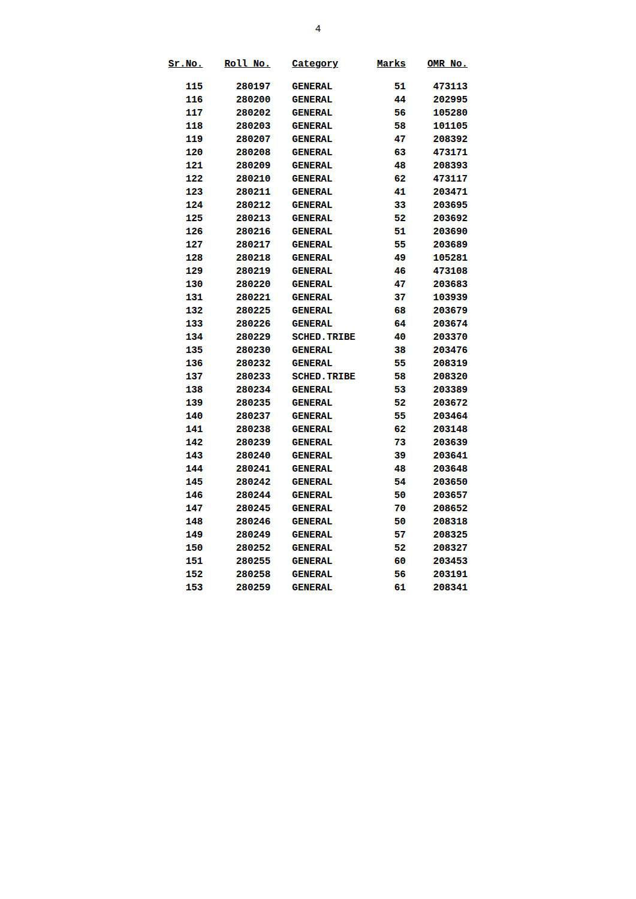4
| Sr.No. | Roll No. | Category | Marks | OMR No. |
| --- | --- | --- | --- | --- |
| 115 | 280197 | GENERAL | 51 | 473113 |
| 116 | 280200 | GENERAL | 44 | 202995 |
| 117 | 280202 | GENERAL | 56 | 105280 |
| 118 | 280203 | GENERAL | 58 | 101105 |
| 119 | 280207 | GENERAL | 47 | 208392 |
| 120 | 280208 | GENERAL | 63 | 473171 |
| 121 | 280209 | GENERAL | 48 | 208393 |
| 122 | 280210 | GENERAL | 62 | 473117 |
| 123 | 280211 | GENERAL | 41 | 203471 |
| 124 | 280212 | GENERAL | 33 | 203695 |
| 125 | 280213 | GENERAL | 52 | 203692 |
| 126 | 280216 | GENERAL | 51 | 203690 |
| 127 | 280217 | GENERAL | 55 | 203689 |
| 128 | 280218 | GENERAL | 49 | 105281 |
| 129 | 280219 | GENERAL | 46 | 473108 |
| 130 | 280220 | GENERAL | 47 | 203683 |
| 131 | 280221 | GENERAL | 37 | 103939 |
| 132 | 280225 | GENERAL | 68 | 203679 |
| 133 | 280226 | GENERAL | 64 | 203674 |
| 134 | 280229 | SCHED.TRIBE | 40 | 203370 |
| 135 | 280230 | GENERAL | 38 | 203476 |
| 136 | 280232 | GENERAL | 55 | 208319 |
| 137 | 280233 | SCHED.TRIBE | 58 | 208320 |
| 138 | 280234 | GENERAL | 53 | 203389 |
| 139 | 280235 | GENERAL | 52 | 203672 |
| 140 | 280237 | GENERAL | 55 | 203464 |
| 141 | 280238 | GENERAL | 62 | 203148 |
| 142 | 280239 | GENERAL | 73 | 203639 |
| 143 | 280240 | GENERAL | 39 | 203641 |
| 144 | 280241 | GENERAL | 48 | 203648 |
| 145 | 280242 | GENERAL | 54 | 203650 |
| 146 | 280244 | GENERAL | 50 | 203657 |
| 147 | 280245 | GENERAL | 70 | 208652 |
| 148 | 280246 | GENERAL | 50 | 208318 |
| 149 | 280249 | GENERAL | 57 | 208325 |
| 150 | 280252 | GENERAL | 52 | 208327 |
| 151 | 280255 | GENERAL | 60 | 203453 |
| 152 | 280258 | GENERAL | 56 | 203191 |
| 153 | 280259 | GENERAL | 61 | 208341 |